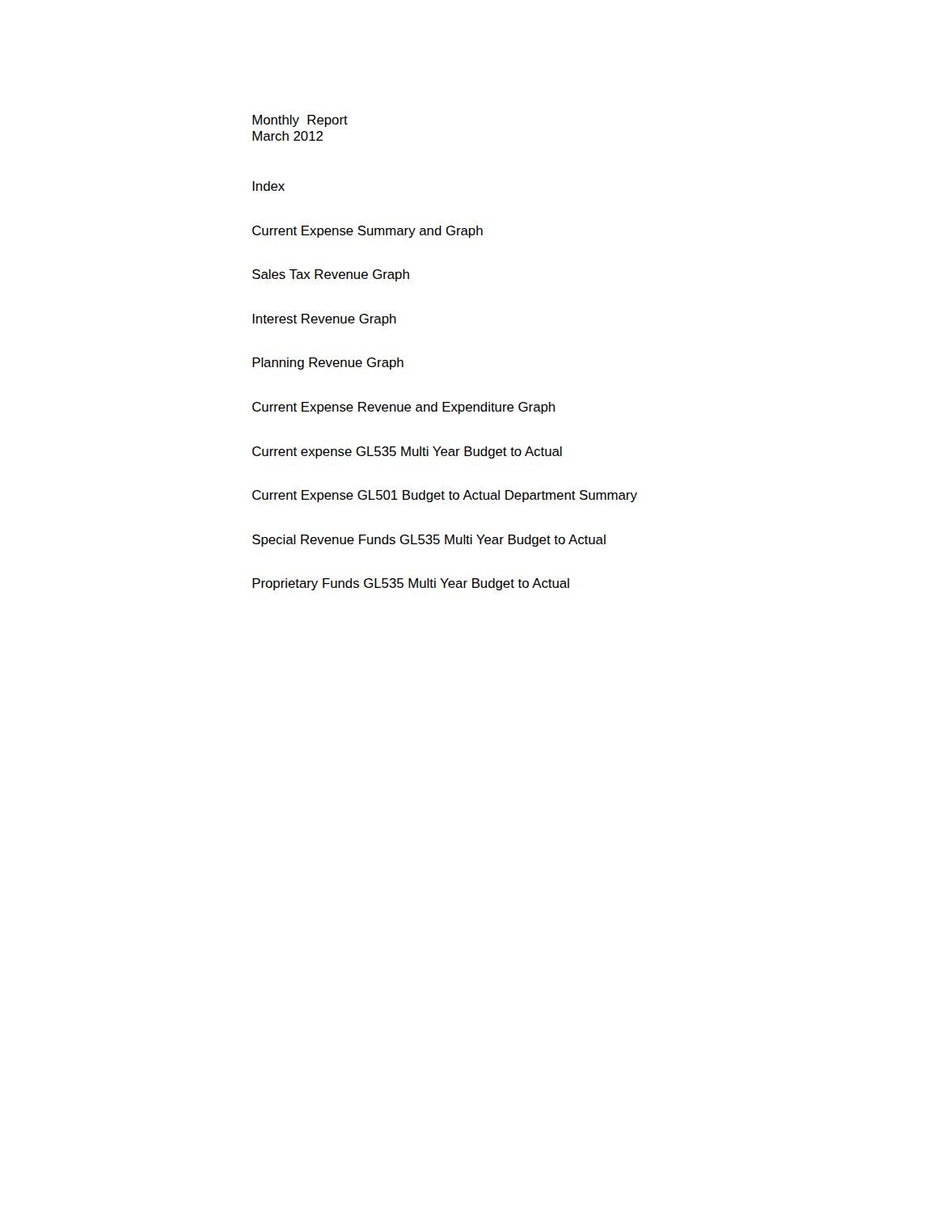Monthly Report
March 2012
Index
Current Expense Summary and Graph
Sales Tax Revenue Graph
Interest Revenue Graph
Planning Revenue Graph
Current Expense Revenue and Expenditure Graph
Current expense GL535 Multi Year Budget to Actual
Current Expense GL501 Budget to Actual Department Summary
Special Revenue Funds GL535 Multi Year Budget to Actual
Proprietary Funds GL535 Multi Year Budget to Actual